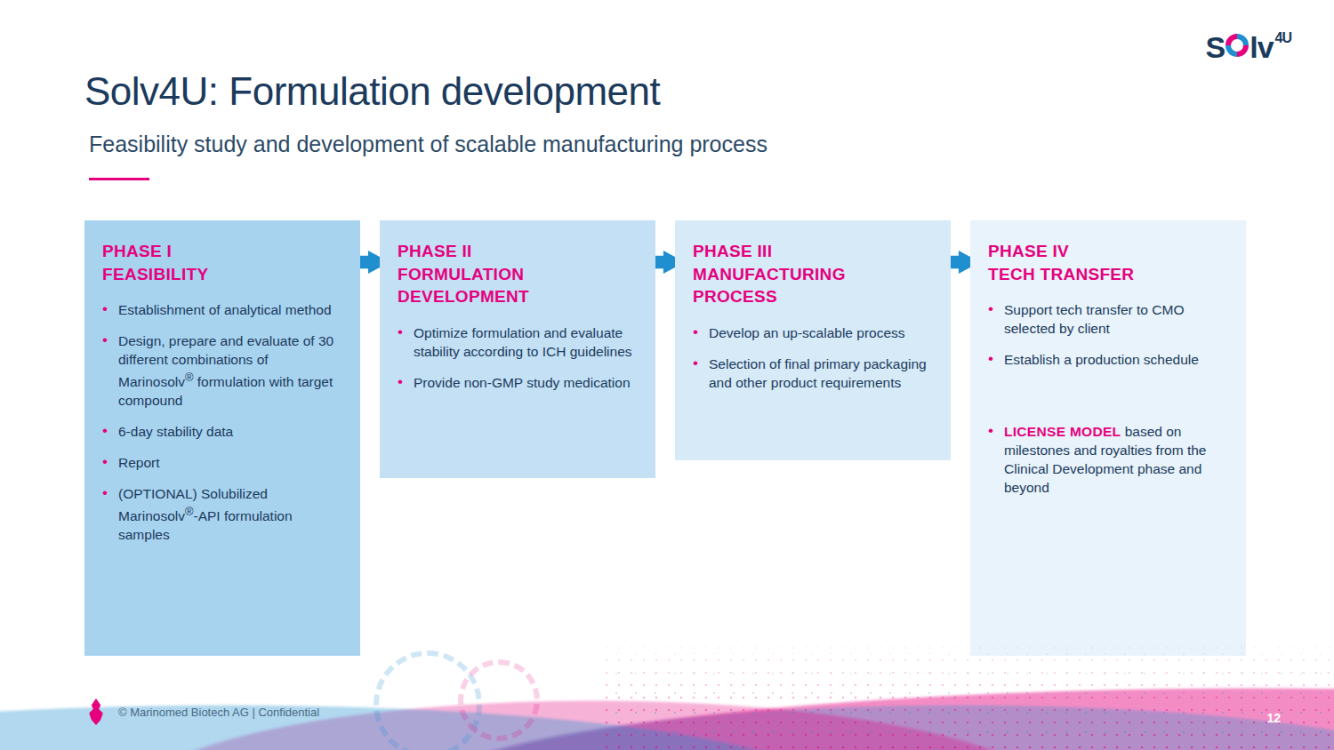S lv4U
Solv4U: Formulation development
Feasibility study and development of scalable manufacturing process
Phase I Feasibility
Establishment of analytical method
Design, prepare and evaluate of 30 different combinations of Marinosolv® formulation with target compound
6-day stability data
Report
(OPTIONAL) Solubilized Marinosolv®-API formulation samples
Phase II Formulation Development
Optimize formulation and evaluate stability according to ICH guidelines
Provide non-GMP study medication
Phase III Manufacturing Process
Develop an up-scalable process
Selection of final primary packaging and other product requirements
Phase IV Tech Transfer
Support tech transfer to CMO selected by client
Establish a production schedule
LICENSE MODEL based on milestones and royalties from the Clinical Development phase and beyond
© Marinomed Biotech AG | Confidential
12